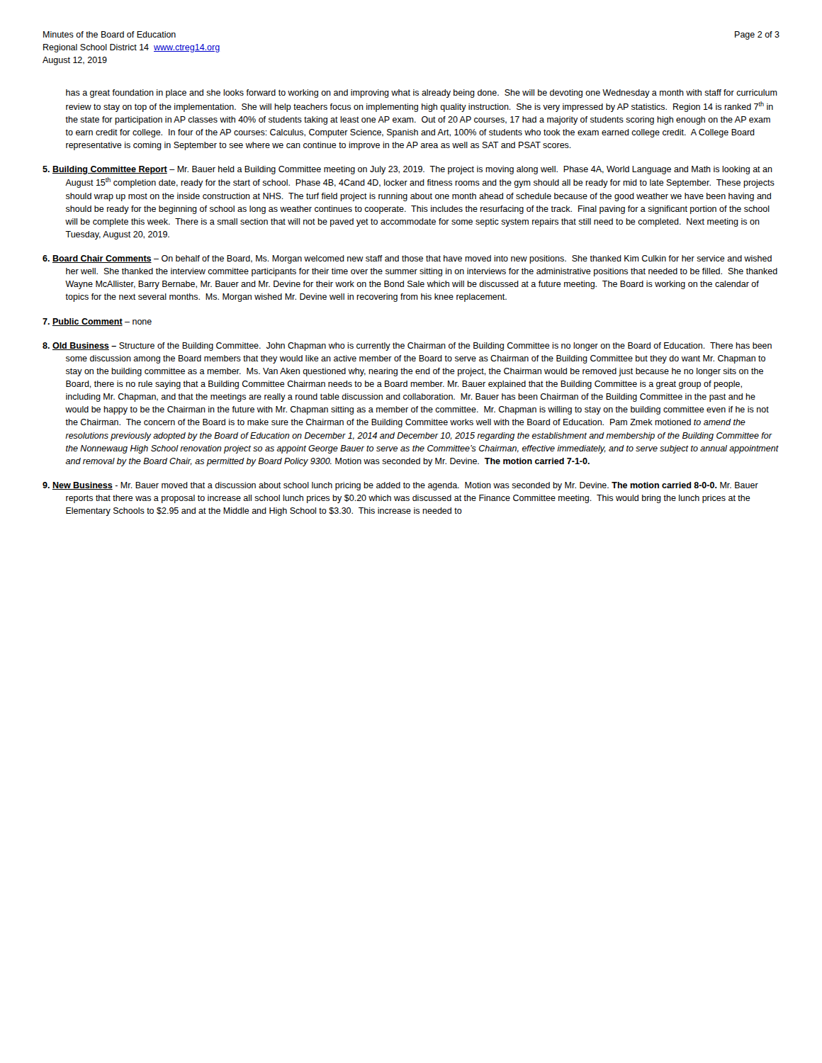Page 2 of 3
Minutes of the Board of Education
Regional School District 14 www.ctreg14.org
August 12, 2019
has a great foundation in place and she looks forward to working on and improving what is already being done. She will be devoting one Wednesday a month with staff for curriculum review to stay on top of the implementation. She will help teachers focus on implementing high quality instruction. She is very impressed by AP statistics. Region 14 is ranked 7th in the state for participation in AP classes with 40% of students taking at least one AP exam. Out of 20 AP courses, 17 had a majority of students scoring high enough on the AP exam to earn credit for college. In four of the AP courses: Calculus, Computer Science, Spanish and Art, 100% of students who took the exam earned college credit. A College Board representative is coming in September to see where we can continue to improve in the AP area as well as SAT and PSAT scores.
5. Building Committee Report – Mr. Bauer held a Building Committee meeting on July 23, 2019. The project is moving along well. Phase 4A, World Language and Math is looking at an August 15th completion date, ready for the start of school. Phase 4B, 4Cand 4D, locker and fitness rooms and the gym should all be ready for mid to late September. These projects should wrap up most on the inside construction at NHS. The turf field project is running about one month ahead of schedule because of the good weather we have been having and should be ready for the beginning of school as long as weather continues to cooperate. This includes the resurfacing of the track. Final paving for a significant portion of the school will be complete this week. There is a small section that will not be paved yet to accommodate for some septic system repairs that still need to be completed. Next meeting is on Tuesday, August 20, 2019.
6. Board Chair Comments – On behalf of the Board, Ms. Morgan welcomed new staff and those that have moved into new positions. She thanked Kim Culkin for her service and wished her well. She thanked the interview committee participants for their time over the summer sitting in on interviews for the administrative positions that needed to be filled. She thanked Wayne McAllister, Barry Bernabe, Mr. Bauer and Mr. Devine for their work on the Bond Sale which will be discussed at a future meeting. The Board is working on the calendar of topics for the next several months. Ms. Morgan wished Mr. Devine well in recovering from his knee replacement.
7. Public Comment – none
8. Old Business – Structure of the Building Committee. John Chapman who is currently the Chairman of the Building Committee is no longer on the Board of Education. There has been some discussion among the Board members that they would like an active member of the Board to serve as Chairman of the Building Committee but they do want Mr. Chapman to stay on the building committee as a member. Ms. Van Aken questioned why, nearing the end of the project, the Chairman would be removed just because he no longer sits on the Board, there is no rule saying that a Building Committee Chairman needs to be a Board member. Mr. Bauer explained that the Building Committee is a great group of people, including Mr. Chapman, and that the meetings are really a round table discussion and collaboration. Mr. Bauer has been Chairman of the Building Committee in the past and he would be happy to be the Chairman in the future with Mr. Chapman sitting as a member of the committee. Mr. Chapman is willing to stay on the building committee even if he is not the Chairman. The concern of the Board is to make sure the Chairman of the Building Committee works well with the Board of Education. Pam Zmek motioned to amend the resolutions previously adopted by the Board of Education on December 1, 2014 and December 10, 2015 regarding the establishment and membership of the Building Committee for the Nonnewaug High School renovation project so as appoint George Bauer to serve as the Committee’s Chairman, effective immediately, and to serve subject to annual appointment and removal by the Board Chair, as permitted by Board Policy 9300. Motion was seconded by Mr. Devine. The motion carried 7-1-0.
9. New Business - Mr. Bauer moved that a discussion about school lunch pricing be added to the agenda. Motion was seconded by Mr. Devine. The motion carried 8-0-0. Mr. Bauer reports that there was a proposal to increase all school lunch prices by $0.20 which was discussed at the Finance Committee meeting. This would bring the lunch prices at the Elementary Schools to $2.95 and at the Middle and High School to $3.30. This increase is needed to